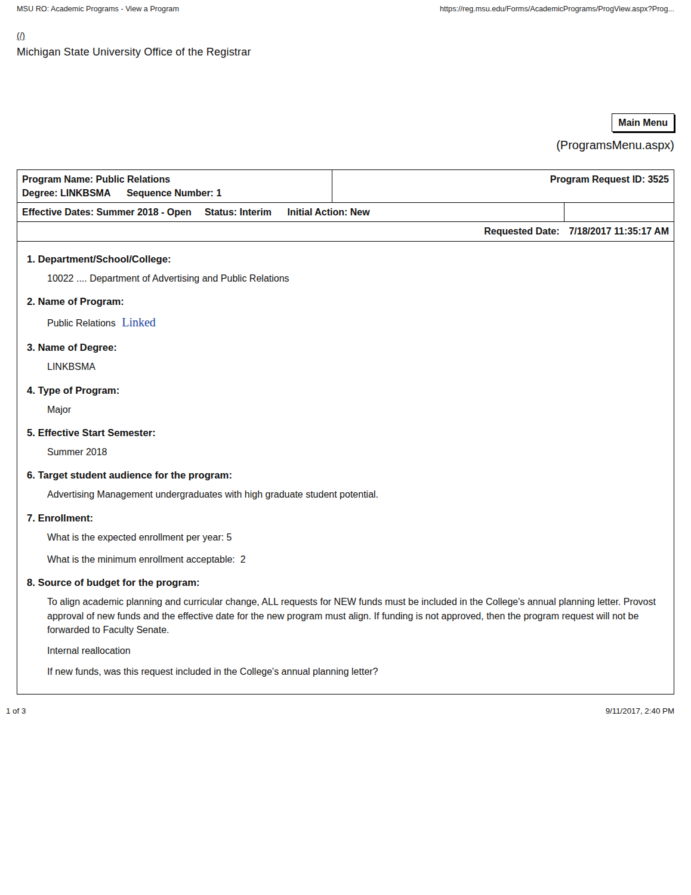MSU RO: Academic Programs - View a Program
https://reg.msu.edu/Forms/AcademicPrograms/ProgView.aspx?Prog...
(/)
Michigan State University Office of the Registrar
Main Menu
(ProgramsMenu.aspx)
| Program Name: Public Relations Degree: LINKBSMA Sequence Number: 1 | Program Request ID: 3525 |
| Effective Dates: Summer 2018 - Open Status: Interim Initial Action: New | |
| | Requested Date: | 7/18/2017 11:35:17 AM |
1. Department/School/College:
10022 .... Department of Advertising and Public Relations
2. Name of Program:
Public Relations Linked
3. Name of Degree:
LINKBSMA
4. Type of Program:
Major
5. Effective Start Semester:
Summer 2018
6. Target student audience for the program:
Advertising Management undergraduates with high graduate student potential.
7. Enrollment:
What is the expected enrollment per year: 5
What is the minimum enrollment acceptable: 2
8. Source of budget for the program:
To align academic planning and curricular change, ALL requests for NEW funds must be included in the College's annual planning letter. Provost approval of new funds and the effective date for the new program must align. If funding is not approved, then the program request will not be forwarded to Faculty Senate.
Internal reallocation
If new funds, was this request included in the College's annual planning letter?
1 of 3
9/11/2017, 2:40 PM